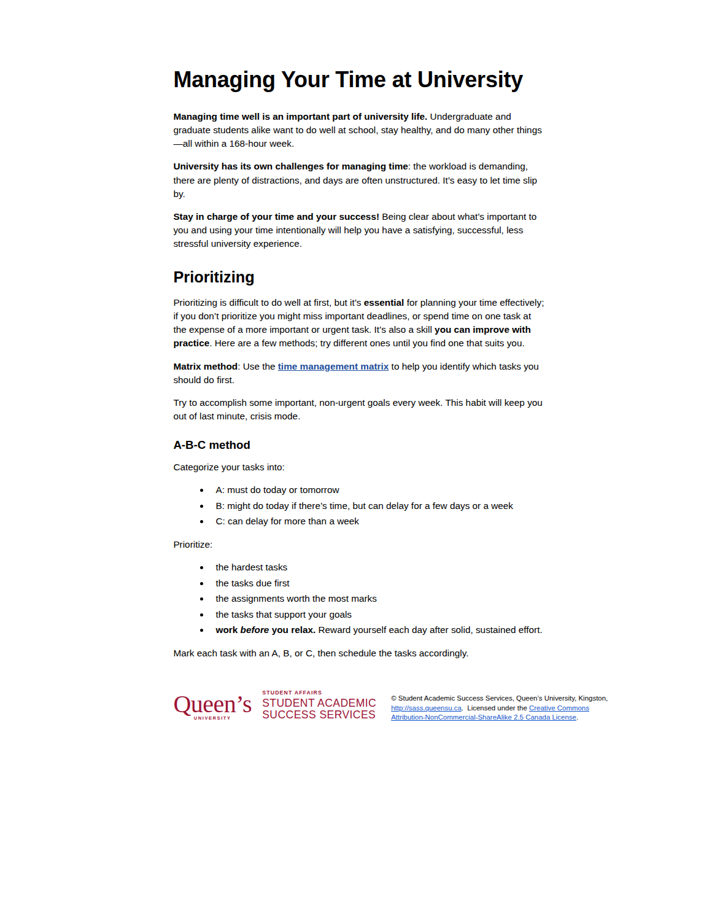Managing Your Time at University
Managing time well is an important part of university life. Undergraduate and graduate students alike want to do well at school, stay healthy, and do many other things—all within a 168-hour week.
University has its own challenges for managing time: the workload is demanding, there are plenty of distractions, and days are often unstructured. It’s easy to let time slip by.
Stay in charge of your time and your success! Being clear about what’s important to you and using your time intentionally will help you have a satisfying, successful, less stressful university experience.
Prioritizing
Prioritizing is difficult to do well at first, but it’s essential for planning your time effectively; if you don’t prioritize you might miss important deadlines, or spend time on one task at the expense of a more important or urgent task. It’s also a skill you can improve with practice. Here are a few methods; try different ones until you find one that suits you.
Matrix method: Use the time management matrix to help you identify which tasks you should do first.
Try to accomplish some important, non-urgent goals every week. This habit will keep you out of last minute, crisis mode.
A-B-C method
Categorize your tasks into:
A: must do today or tomorrow
B: might do today if there’s time, but can delay for a few days or a week
C: can delay for more than a week
Prioritize:
the hardest tasks
the tasks due first
the assignments worth the most marks
the tasks that support your goals
work before you relax. Reward yourself each day after solid, sustained effort.
Mark each task with an A, B, or C, then schedule the tasks accordingly.
Queen’s
UNIVERSITY
STUDENT AFFAIRS
STUDENT ACADEMIC
SUCCESS SERVICES
© Student Academic Success Services, Queen’s University, Kingston, http://sass.queensu.ca. Licensed under the Creative Commons Attribution-NonCommercial-ShareAlike 2.5 Canada License.